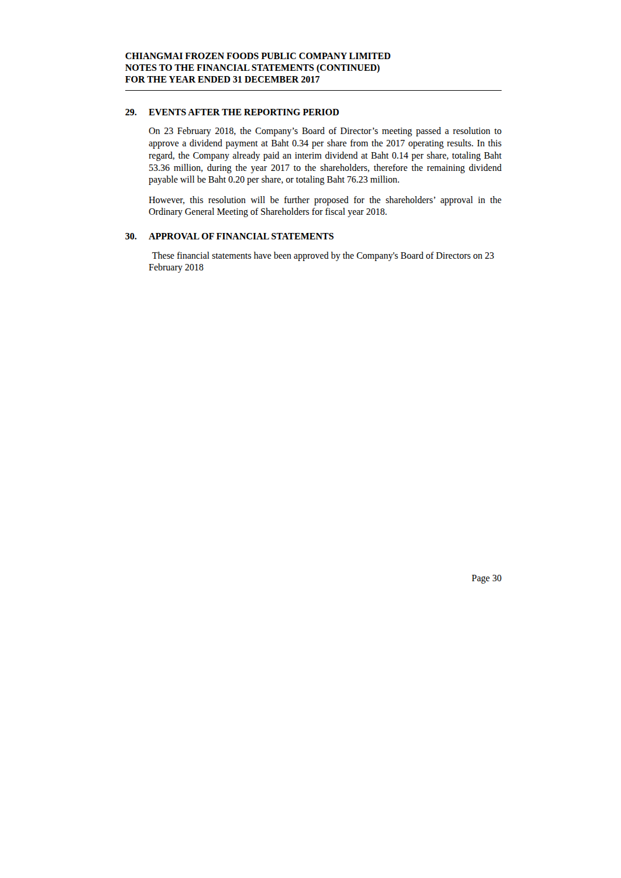CHIANGMAI FROZEN FOODS PUBLIC COMPANY LIMITED NOTES TO THE FINANCIAL STATEMENTS (CONTINUED) FOR THE YEAR ENDED 31 DECEMBER 2017
29. EVENTS AFTER THE REPORTING PERIOD
On 23 February 2018, the Company’s Board of Director’s meeting passed a resolution to approve a dividend payment at Baht 0.34 per share from the 2017 operating results. In this regard, the Company already paid an interim dividend at Baht 0.14 per share, totaling Baht 53.36 million, during the year 2017 to the shareholders, therefore the remaining dividend payable will be Baht 0.20 per share, or totaling Baht 76.23 million.
However, this resolution will be further proposed for the shareholders’ approval in the Ordinary General Meeting of Shareholders for fiscal year 2018.
30. APPROVAL OF FINANCIAL STATEMENTS
These financial statements have been approved by the Company's Board of Directors on 23 February 2018
Page 30